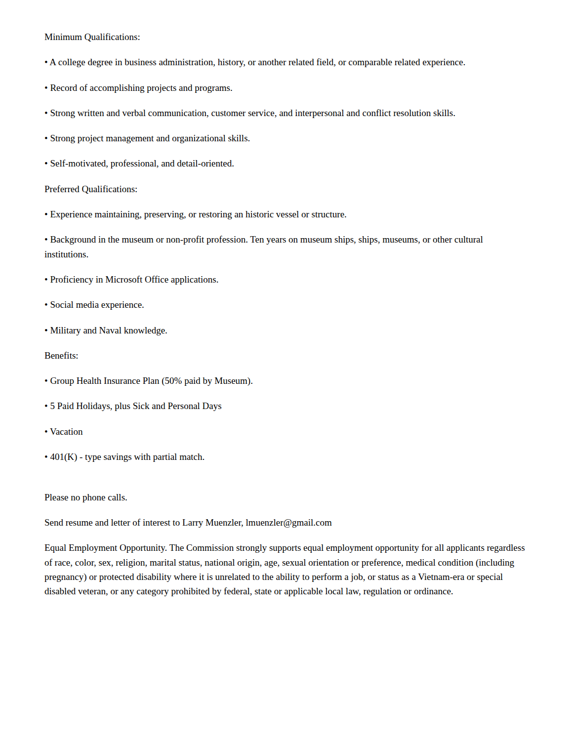Minimum Qualifications:
• A college degree in business administration, history, or another related field, or comparable related experience.
• Record of accomplishing projects and programs.
• Strong written and verbal communication, customer service, and interpersonal and conflict resolution skills.
• Strong project management and organizational skills.
• Self-motivated, professional, and detail-oriented.
Preferred Qualifications:
• Experience maintaining, preserving, or restoring an historic vessel or structure.
• Background in the museum or non-profit profession. Ten years on museum ships, ships, museums, or other cultural institutions.
• Proficiency in Microsoft Office applications.
• Social media experience.
• Military and Naval knowledge.
Benefits:
• Group Health Insurance Plan (50% paid by Museum).
• 5 Paid Holidays, plus Sick and Personal Days
• Vacation
• 401(K) - type savings with partial match.
Please no phone calls.
Send resume and letter of interest to Larry Muenzler, lmuenzler@gmail.com
Equal Employment Opportunity. The Commission strongly supports equal employment opportunity for all applicants regardless of race, color, sex, religion, marital status, national origin, age, sexual orientation or preference, medical condition (including pregnancy) or protected disability where it is unrelated to the ability to perform a job, or status as a Vietnam-era or special disabled veteran, or any category prohibited by federal, state or applicable local law, regulation or ordinance.